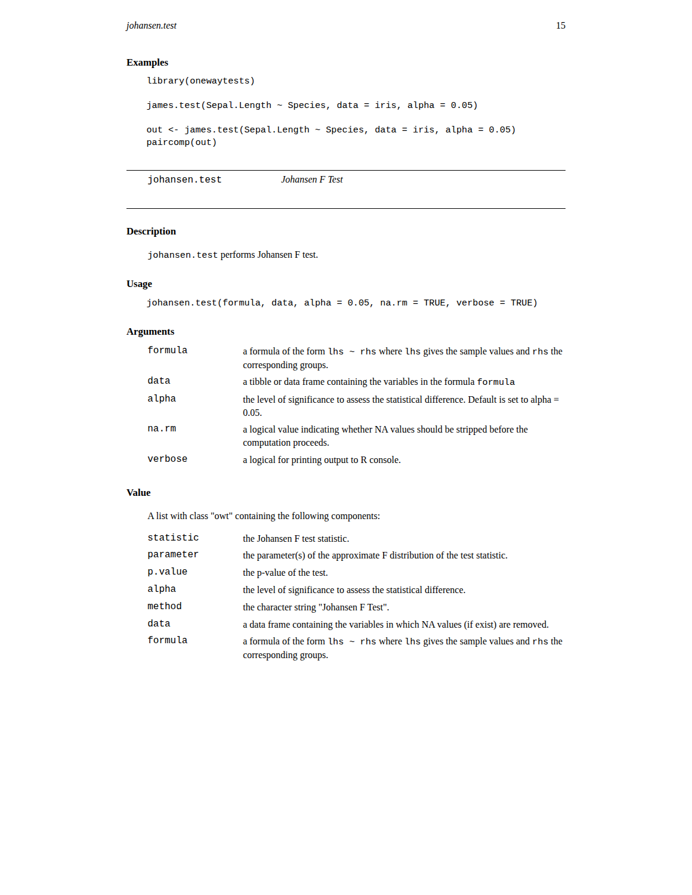johansen.test 15
Examples
library(onewaytests)

james.test(Sepal.Length ~ Species, data = iris, alpha = 0.05)

out <- james.test(Sepal.Length ~ Species, data = iris, alpha = 0.05)
paircomp(out)
johansen.test Johansen F Test
Description
johansen.test performs Johansen F test.
Usage
johansen.test(formula, data, alpha = 0.05, na.rm = TRUE, verbose = TRUE)
Arguments
formula
a formula of the form lhs ~ rhs where lhs gives the sample values and rhs the corresponding groups.
data
a tibble or data frame containing the variables in the formula formula
alpha
the level of significance to assess the statistical difference. Default is set to alpha = 0.05.
na.rm
a logical value indicating whether NA values should be stripped before the computation proceeds.
verbose
a logical for printing output to R console.
Value
A list with class "owt" containing the following components:
statistic
the Johansen F test statistic.
parameter
the parameter(s) of the approximate F distribution of the test statistic.
p.value
the p-value of the test.
alpha
the level of significance to assess the statistical difference.
method
the character string "Johansen F Test".
data
a data frame containing the variables in which NA values (if exist) are removed.
formula
a formula of the form lhs ~ rhs where lhs gives the sample values and rhs the corresponding groups.